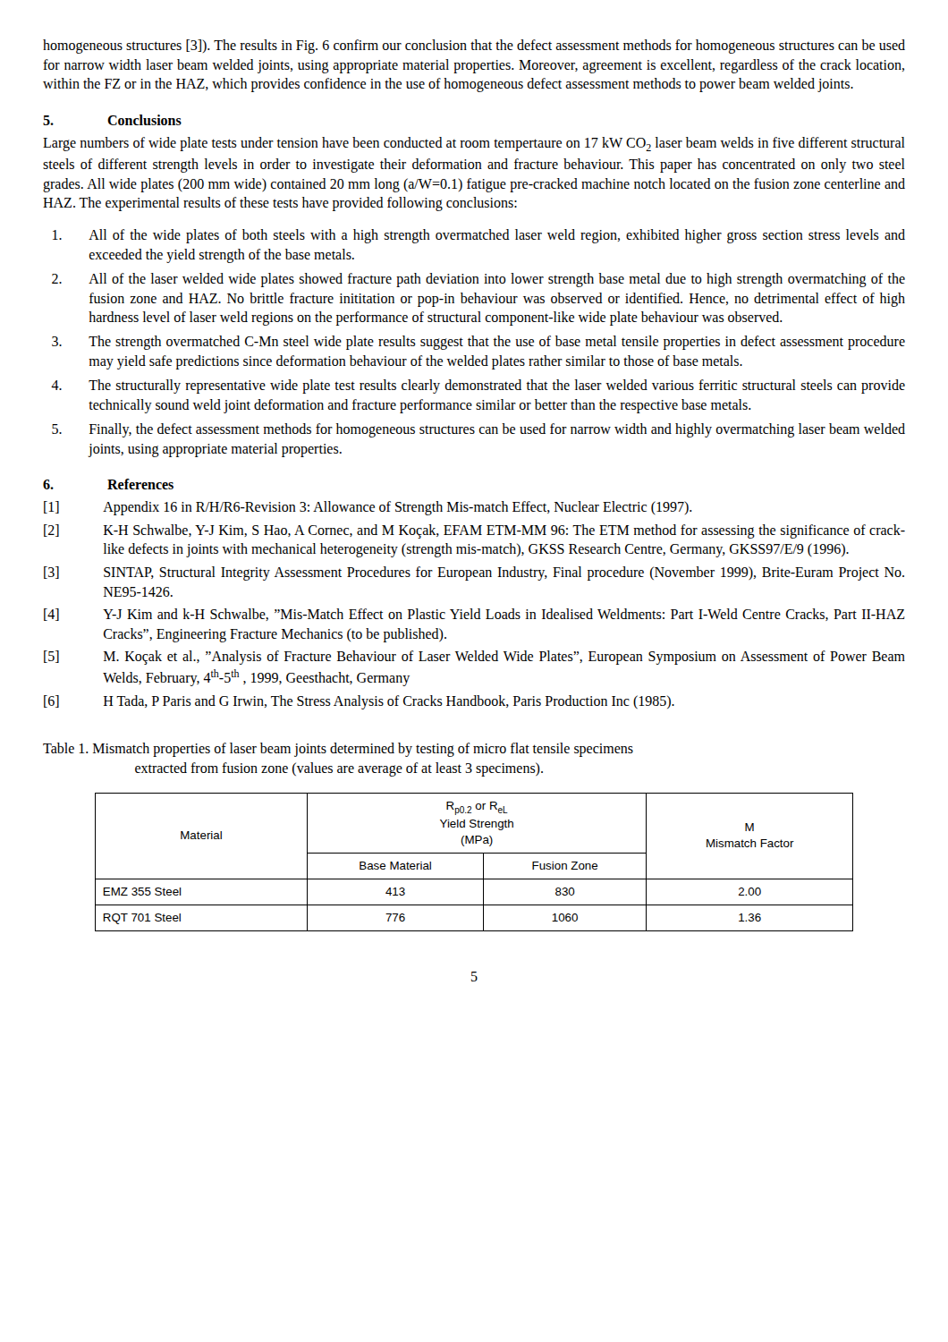homogeneous structures [3]). The results in Fig. 6 confirm our conclusion that the defect assessment methods for homogeneous structures can be used for narrow width laser beam welded joints, using appropriate material properties. Moreover, agreement is excellent, regardless of the crack location, within the FZ or in the HAZ, which provides confidence in the use of homogeneous defect assessment methods to power beam welded joints.
5. Conclusions
Large numbers of wide plate tests under tension have been conducted at room tempertaure on 17 kW CO2 laser beam welds in five different structural steels of different strength levels in order to investigate their deformation and fracture behaviour. This paper has concentrated on only two steel grades. All wide plates (200 mm wide) contained 20 mm long (a/W=0.1) fatigue pre-cracked machine notch located on the fusion zone centerline and HAZ. The experimental results of these tests have provided following conclusions:
All of the wide plates of both steels with a high strength overmatched laser weld region, exhibited higher gross section stress levels and exceeded the yield strength of the base metals.
All of the laser welded wide plates showed fracture path deviation into lower strength base metal due to high strength overmatching of the fusion zone and HAZ. No brittle fracture inititation or pop-in behaviour was observed or identified. Hence, no detrimental effect of high hardness level of laser weld regions on the performance of structural component-like wide plate behaviour was observed.
The strength overmatched C-Mn steel wide plate results suggest that the use of base metal tensile properties in defect assessment procedure may yield safe predictions since deformation behaviour of the welded plates rather similar to those of base metals.
The structurally representative wide plate test results clearly demonstrated that the laser welded various ferritic structural steels can provide technically sound weld joint deformation and fracture performance similar or better than the respective base metals.
Finally, the defect assessment methods for homogeneous structures can be used for narrow width and highly overmatching laser beam welded joints, using appropriate material properties.
6. References
Appendix 16 in R/H/R6-Revision 3: Allowance of Strength Mis-match Effect, Nuclear Electric (1997).
K-H Schwalbe, Y-J Kim, S Hao, A Cornec, and M Koçak, EFAM ETM-MM 96: The ETM method for assessing the significance of crack-like defects in joints with mechanical heterogeneity (strength mis-match), GKSS Research Centre, Germany, GKSS97/E/9 (1996).
SINTAP, Structural Integrity Assessment Procedures for European Industry, Final procedure (November 1999), Brite-Euram Project No. NE95-1426.
Y-J Kim and k-H Schwalbe, ”Mis-Match Effect on Plastic Yield Loads in Idealised Weldments: Part I-Weld Centre Cracks, Part II-HAZ Cracks”, Engineering Fracture Mechanics (to be published).
M. Koçak et al., ”Analysis of Fracture Behaviour of Laser Welded Wide Plates”, European Symposium on Assessment of Power Beam Welds, February, 4th-5th , 1999, Geesthacht, Germany
H Tada, P Paris and G Irwin, The Stress Analysis of Cracks Handbook, Paris Production Inc (1985).
Table 1. Mismatch properties of laser beam joints determined by testing of micro flat tensile specimens extracted from fusion zone (values are average of at least 3 specimens).
| Material | R p0.2 or R eL Yield Strength (MPa) | M Mismatch Factor |
| Base Material | Fusion Zone |
| EMZ 355 Steel | 413 | 830 | 2.00 |
| RQT 701 Steel | 776 | 1060 | 1.36 |
5